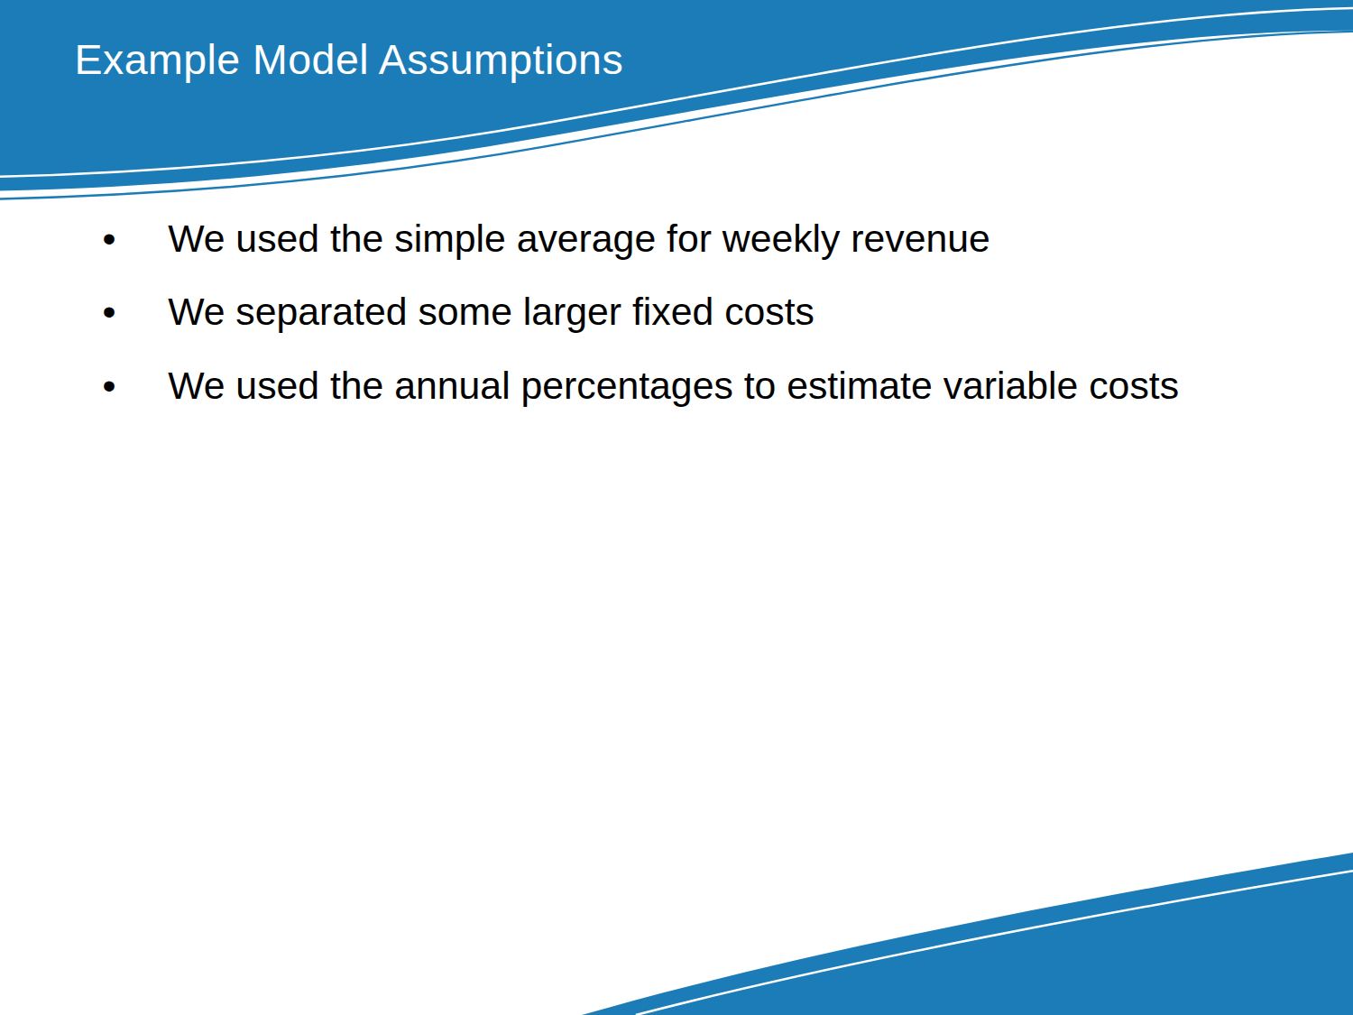Example Model Assumptions
We used the simple average for weekly revenue
We separated some larger fixed costs
We used the annual percentages to estimate variable costs